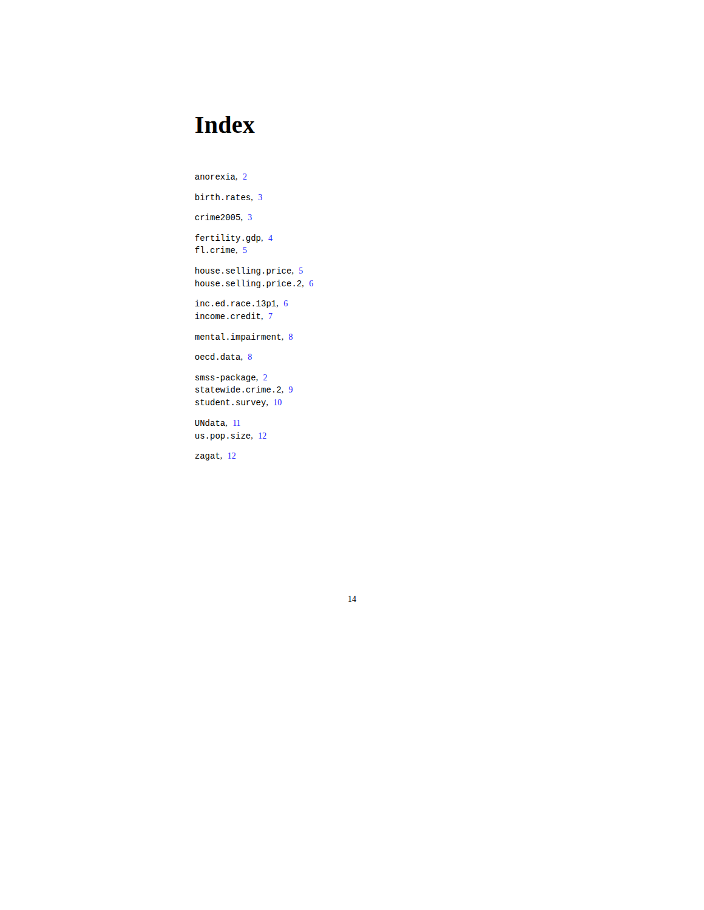Index
anorexia, 2
birth.rates, 3
crime2005, 3
fertility.gdp, 4 fl.crime, 5
house.selling.price, 5 house.selling.price.2, 6
inc.ed.race.13p1, 6 income.credit, 7
mental.impairment, 8
oecd.data, 8
smss-package, 2 statewide.crime.2, 9 student.survey, 10
UNdata, 11 us.pop.size, 12
zagat, 12
14